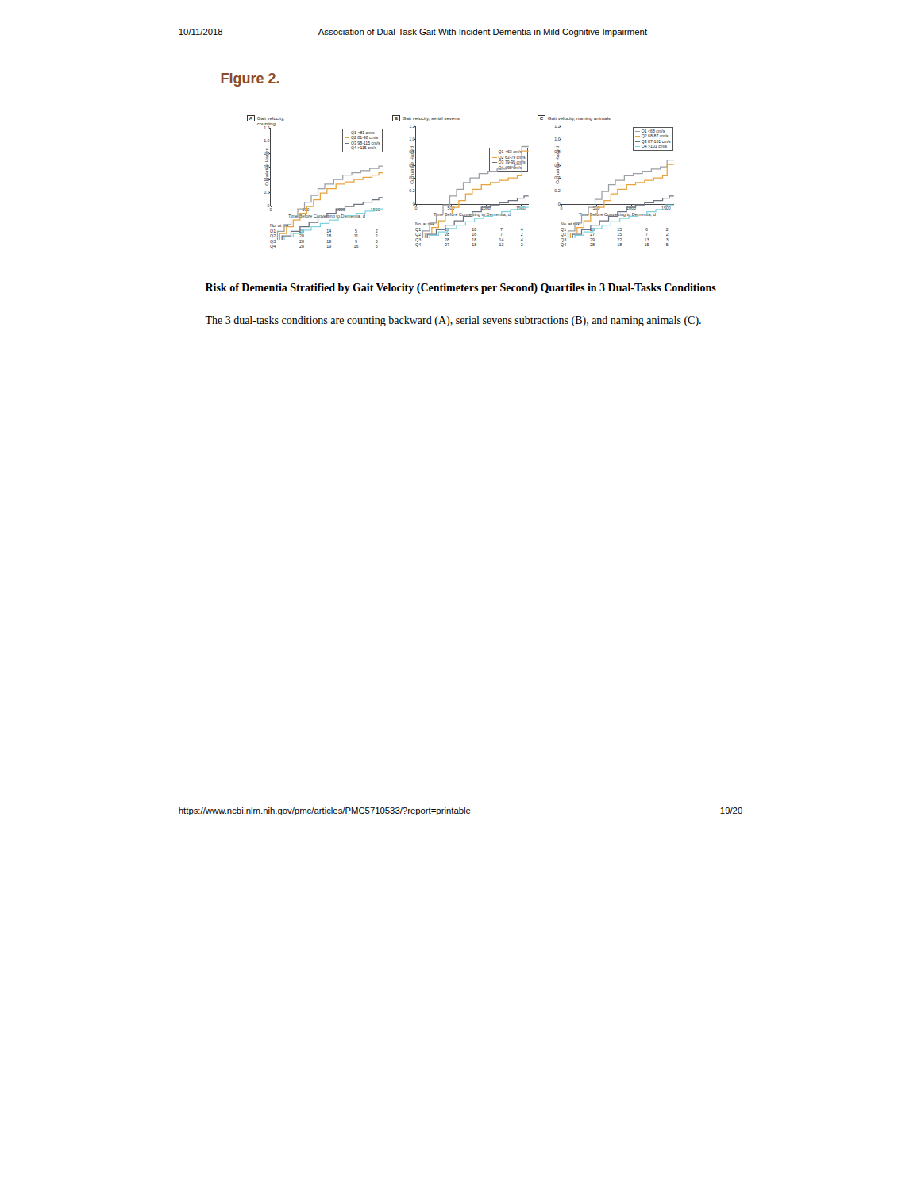10/11/2018
Association of Dual-Task Gait With Incident Dementia in Mild Cognitive Impairment
Figure 2.
A Gait velocity,
counting
Cumulative Hazard
1.2 1.0 0.8 0.6 0.4 0.2 0 0 500 1000 1500
Q1 <81 cm/s
Q2 81-98 cm/s
Q3 98-115 cm/s
Q4 >115 cm/s
Time Before Converting to Dementia, d
No. at risk
| Q1 | 28 | 14 | 5 | 2 |
| Q2 | 28 | 18 | 11 | 2 |
| Q3 | 28 | 19 | 9 | 3 |
| Q4 | 28 | 19 | 16 | 5 |
B Gait velocity, serial sevens
Cumulative Hazard
1.2 1.0 0.8 0.6 0.4 0.2 0 0 500 1000 1500
Q1 <63 cm/s
Q2 63-79 cm/s
Q3 79-95 cm/s
Q4 >95 cm/s
Time Before Converting to Dementia, d
No. at risk
| Q1 | 27 | 18 | 7 | 4 |
| Q2 | 28 | 16 | 7 | 2 |
| Q3 | 28 | 18 | 14 | 4 |
| Q4 | 27 | 18 | 13 | 2 |
C Gait velocity, naming animals
Cumulative Hazard
1.2 1.0 0.8 0.6 0.4 0.2 0 0 500 1000 1500
Q1 <68 cm/s
Q2 68-87 cm/s
Q3 87-101 cm/s
Q4 >101 cm/s
Time Before Converting to Dementia, d
No. at risk
| Q1 | 28 | 15 | 6 | 2 |
| Q2 | 27 | 15 | 7 | 2 |
| Q3 | 29 | 22 | 13 | 3 |
| Q4 | 28 | 18 | 15 | 5 |
Risk of Dementia Stratified by Gait Velocity (Centimeters per Second) Quartiles in 3 Dual-Tasks Conditions
The 3 dual-tasks conditions are counting backward (A), serial sevens subtractions (B), and naming animals (C).
https://www.ncbi.nlm.nih.gov/pmc/articles/PMC5710533/?report=printable
19/20